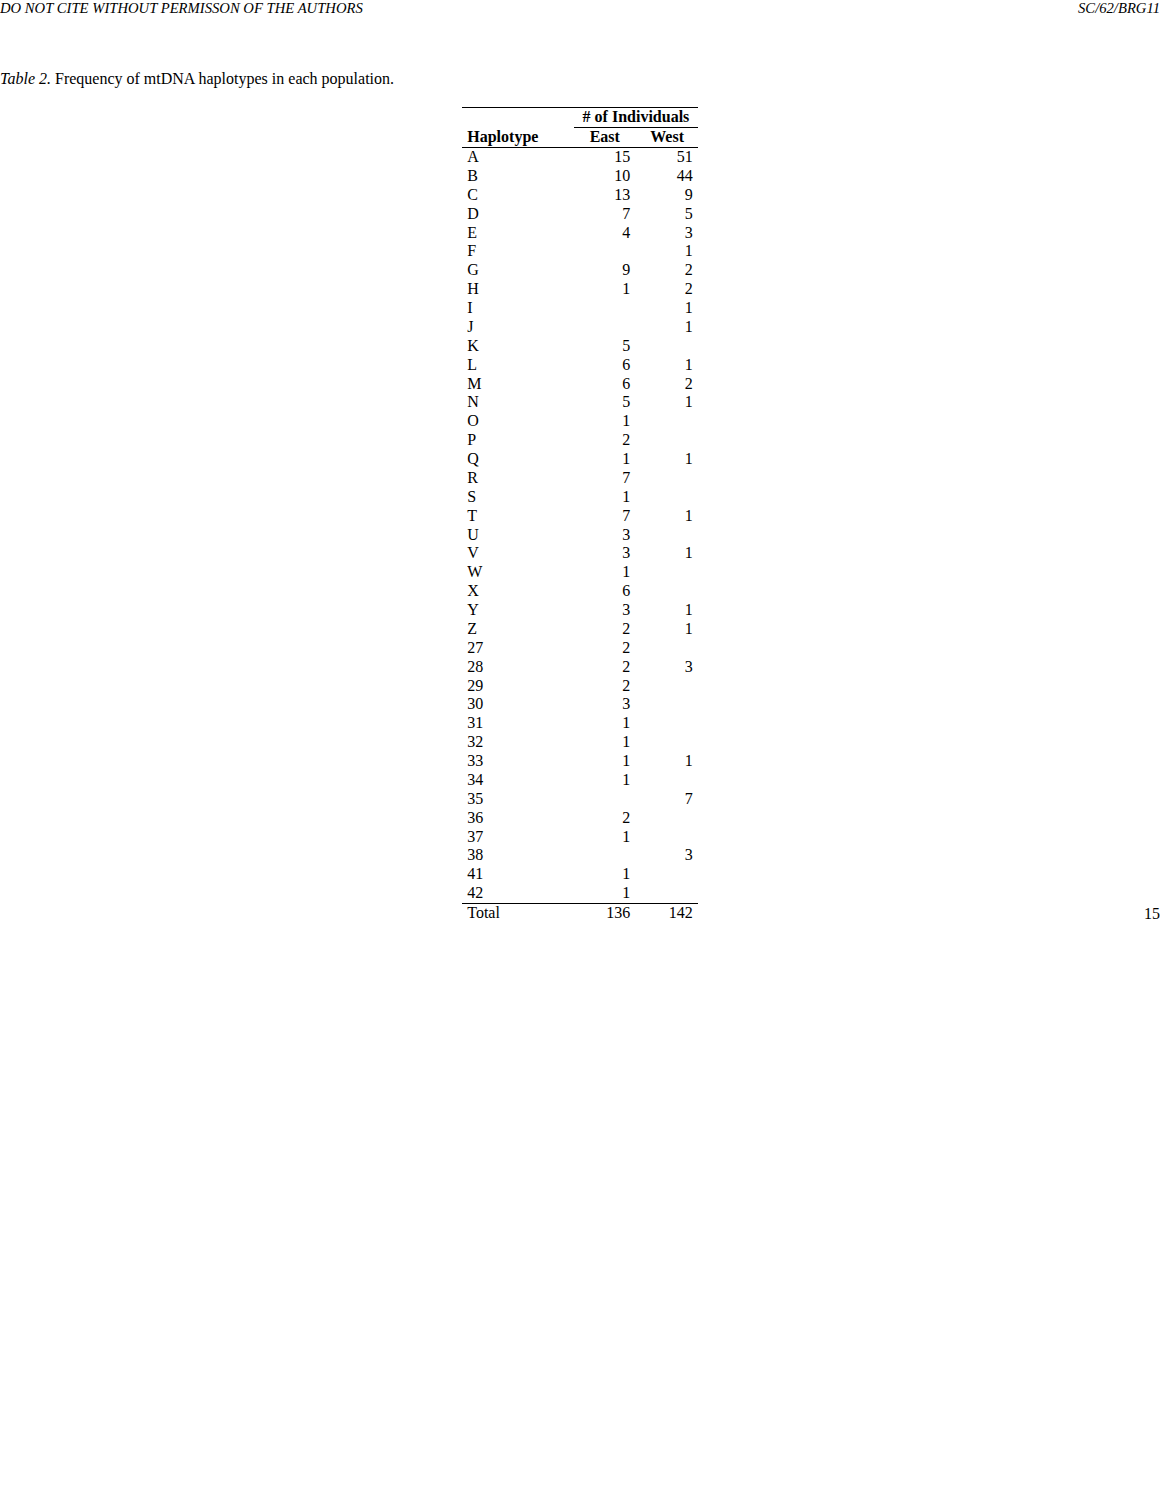DO NOT CITE WITHOUT PERMISSON OF THE AUTHORS
SC/62/BRG11
Table 2. Frequency of mtDNA haplotypes in each population.
| | # of Individuals |
| --- | --- |
| Haplotype | East | West |
| A | 15 | 51 |
| B | 10 | 44 |
| C | 13 | 9 |
| D | 7 | 5 |
| E | 4 | 3 |
| F | | 1 |
| G | 9 | 2 |
| H | 1 | 2 |
| I | | 1 |
| J | | 1 |
| K | 5 | |
| L | 6 | 1 |
| M | 6 | 2 |
| N | 5 | 1 |
| O | 1 | |
| P | 2 | |
| Q | 1 | 1 |
| R | 7 | |
| S | 1 | |
| T | 7 | 1 |
| U | 3 | |
| V | 3 | 1 |
| W | 1 | |
| X | 6 | |
| Y | 3 | 1 |
| Z | 2 | 1 |
| 27 | 2 | |
| 28 | 2 | 3 |
| 29 | 2 | |
| 30 | 3 | |
| 31 | 1 | |
| 32 | 1 | |
| 33 | 1 | 1 |
| 34 | 1 | |
| 35 | | 7 |
| 36 | 2 | |
| 37 | 1 | |
| 38 | | 3 |
| 41 | 1 | |
| 42 | 1 | |
| Total | 136 | 142 |
15